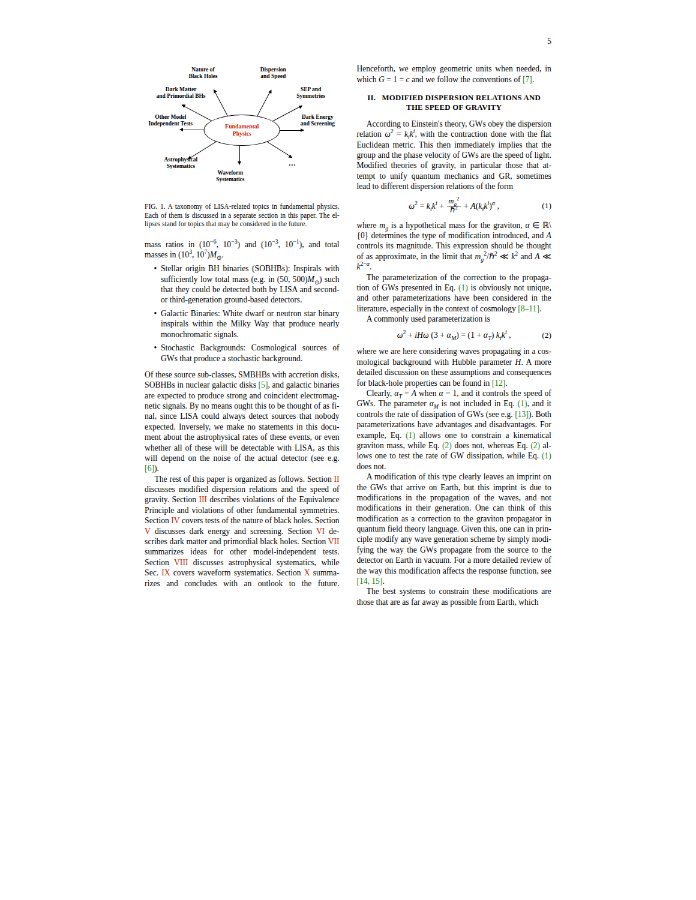5
Fundamental
Physics
Nature of
Black Holes
Dispersion
and Speed
Dark Matter
and Primordial BHs
SEP and
Symmetries
Other Model
Independent Tests
Dark Energy
and Screening
Astrophysical
Systematics
Waveform
Systematics
...
FIG. 1. A taxonomy of LISA-related topics in fundamental physics. Each of them is discussed in a separate section in this paper. The ellipses stand for topics that may be considered in the future.
mass ratios in (10−6, 10−3) and (10−3, 10−1), and total masses in (103, 107)M⊙.
Stellar origin BH binaries (SOBHBs): Inspirals with sufficiently low total mass (e.g. in (50, 500)M⊙) such that they could be detected both by LISA and second- or third-generation ground-based detectors.
Galactic Binaries: White dwarf or neutron star binary inspirals within the Milky Way that produce nearly monochromatic signals.
Stochastic Backgrounds: Cosmological sources of GWs that produce a stochastic background.
Of these source sub-classes, SMBHBs with accretion disks, SOBHBs in nuclear galactic disks [5], and galactic binaries are expected to produce strong and coincident electromagnetic signals. By no means ought this to be thought of as final, since LISA could always detect sources that nobody expected. Inversely, we make no statements in this document about the astrophysical rates of these events, or even whether all of these will be detectable with LISA, as this will depend on the noise of the actual detector (see e.g. [6]).
The rest of this paper is organized as follows. Section II discusses modified dispersion relations and the speed of gravity. Section III describes violations of the Equivalence Principle and violations of other fundamental symmetries. Section IV covers tests of the nature of black holes. Section V discusses dark energy and screening. Section VI describes dark matter and primordial black holes. Section VII summarizes ideas for other model-independent tests. Section VIII discusses astrophysical systematics, while Sec. IX covers waveform systematics. Section X summarizes and concludes with an outlook to the future. Henceforth, we employ geometric units when needed, in which G = 1 = c and we follow the conventions of [7].
II. MODIFIED DISPERSION RELATIONS AND
THE SPEED OF GRAVITY
According to Einstein's theory, GWs obey the dispersion relation ω2 = kiki, with the contraction done with the flat Euclidean metric. This then immediately implies that the group and the phase velocity of GWs are the speed of light. Modified theories of gravity, in particular those that attempt to unify quantum mechanics and GR, sometimes lead to different dispersion relations of the form
ω2 = kiki + mg2 ℏ2 + A(kiki)α , (1)
where mg is a hypothetical mass for the graviton, α ∈ ℝ\{0} determines the type of modification introduced, and A controls its magnitude. This expression should be thought of as approximate, in the limit that mg2/ℏ2 ≪ k2 and A ≪ k2−α.
The parameterization of the correction to the propagation of GWs presented in Eq. (1) is obviously not unique, and other parameterizations have been considered in the literature, especially in the context of cosmology [8–11].
A commonly used parameterization is
ω2 + iHω (3 + αM) = (1 + αT) kiki , (2)
where we are here considering waves propagating in a cosmological background with Hubble parameter H. A more detailed discussion on these assumptions and consequences for black-hole properties can be found in [12].
Clearly, αT = A when α = 1, and it controls the speed of GWs. The parameter αM is not included in Eq. (1), and it controls the rate of dissipation of GWs (see e.g. [13]). Both parameterizations have advantages and disadvantages. For example, Eq. (1) allows one to constrain a kinematical graviton mass, while Eq. (2) does not, whereas Eq. (2) allows one to test the rate of GW dissipation, while Eq. (1) does not.
A modification of this type clearly leaves an imprint on the GWs that arrive on Earth, but this imprint is due to modifications in the propagation of the waves, and not modifications in their generation. One can think of this modification as a correction to the graviton propagator in quantum field theory language. Given this, one can in principle modify any wave generation scheme by simply modifying the way the GWs propagate from the source to the detector on Earth in vacuum. For a more detailed review of the way this modification affects the response function, see [14, 15].
The best systems to constrain these modifications are those that are as far away as possible from Earth, which